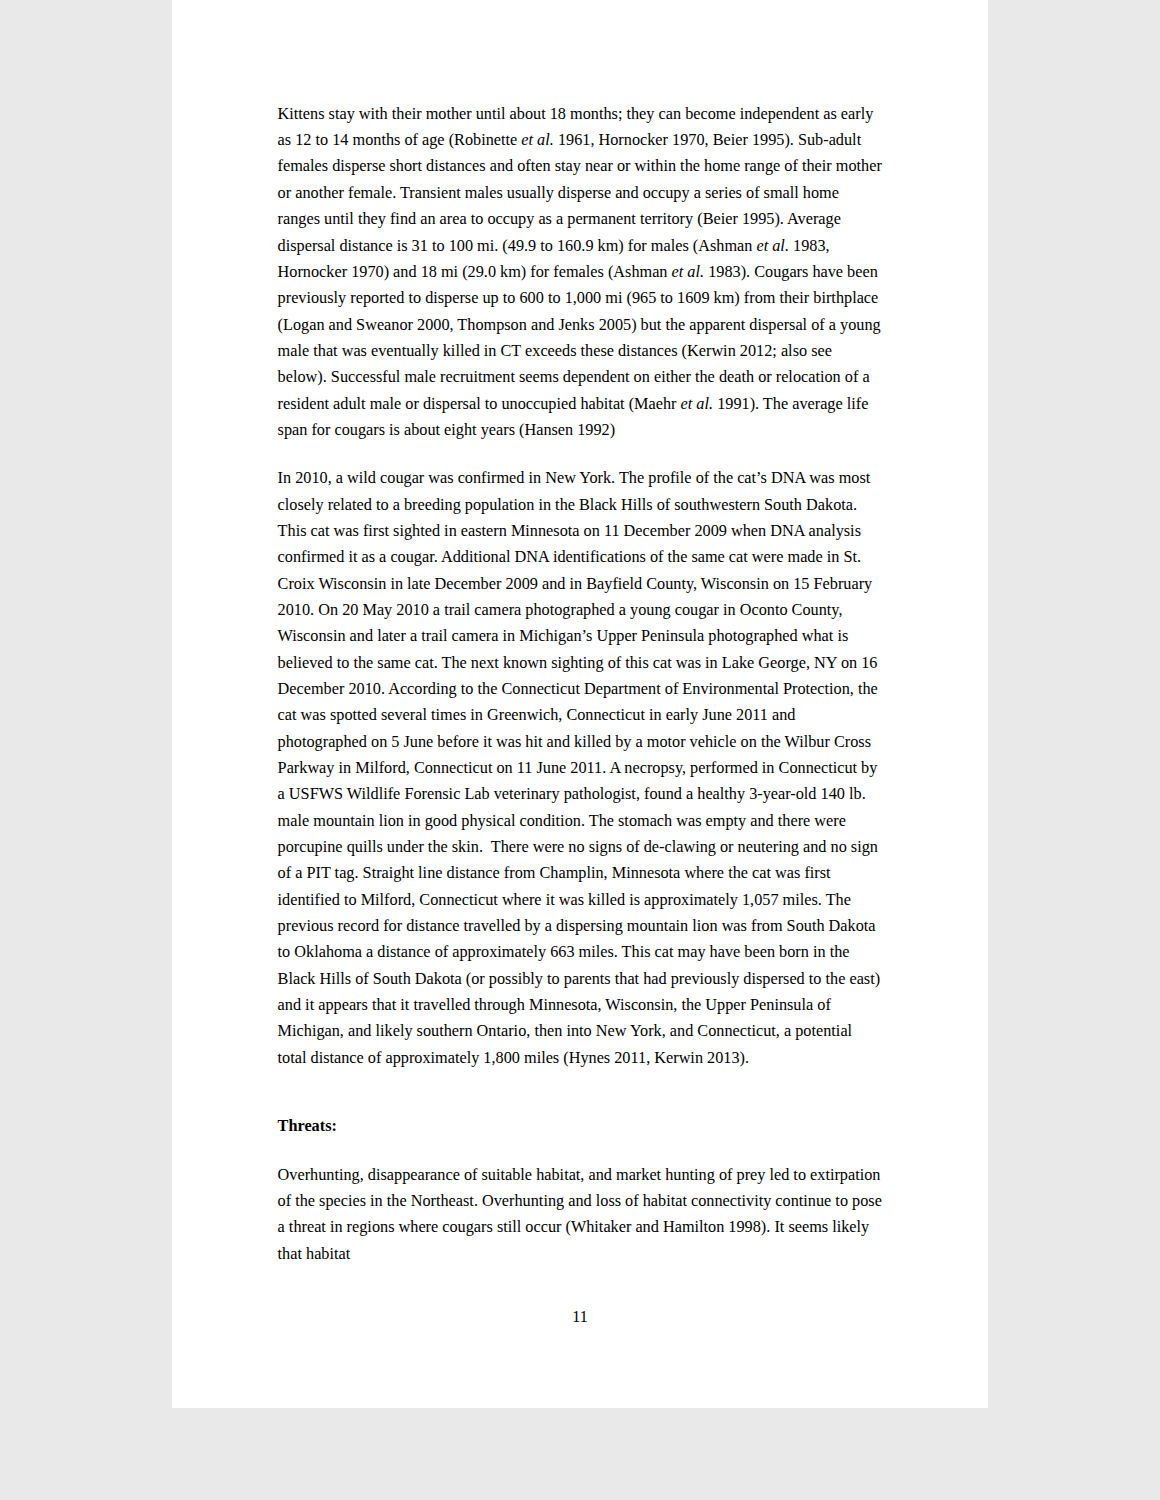Kittens stay with their mother until about 18 months; they can become independent as early as 12 to 14 months of age (Robinette et al. 1961, Hornocker 1970, Beier 1995). Sub-adult females disperse short distances and often stay near or within the home range of their mother or another female. Transient males usually disperse and occupy a series of small home ranges until they find an area to occupy as a permanent territory (Beier 1995). Average dispersal distance is 31 to 100 mi. (49.9 to 160.9 km) for males (Ashman et al. 1983, Hornocker 1970) and 18 mi (29.0 km) for females (Ashman et al. 1983). Cougars have been previously reported to disperse up to 600 to 1,000 mi (965 to 1609 km) from their birthplace (Logan and Sweanor 2000, Thompson and Jenks 2005) but the apparent dispersal of a young male that was eventually killed in CT exceeds these distances (Kerwin 2012; also see below). Successful male recruitment seems dependent on either the death or relocation of a resident adult male or dispersal to unoccupied habitat (Maehr et al. 1991). The average life span for cougars is about eight years (Hansen 1992)
In 2010, a wild cougar was confirmed in New York. The profile of the cat’s DNA was most closely related to a breeding population in the Black Hills of southwestern South Dakota. This cat was first sighted in eastern Minnesota on 11 December 2009 when DNA analysis confirmed it as a cougar. Additional DNA identifications of the same cat were made in St. Croix Wisconsin in late December 2009 and in Bayfield County, Wisconsin on 15 February 2010. On 20 May 2010 a trail camera photographed a young cougar in Oconto County, Wisconsin and later a trail camera in Michigan’s Upper Peninsula photographed what is believed to the same cat. The next known sighting of this cat was in Lake George, NY on 16 December 2010. According to the Connecticut Department of Environmental Protection, the cat was spotted several times in Greenwich, Connecticut in early June 2011 and photographed on 5 June before it was hit and killed by a motor vehicle on the Wilbur Cross Parkway in Milford, Connecticut on 11 June 2011. A necropsy, performed in Connecticut by a USFWS Wildlife Forensic Lab veterinary pathologist, found a healthy 3-year-old 140 lb. male mountain lion in good physical condition. The stomach was empty and there were porcupine quills under the skin. There were no signs of de-clawing or neutering and no sign of a PIT tag. Straight line distance from Champlin, Minnesota where the cat was first identified to Milford, Connecticut where it was killed is approximately 1,057 miles. The previous record for distance travelled by a dispersing mountain lion was from South Dakota to Oklahoma a distance of approximately 663 miles. This cat may have been born in the Black Hills of South Dakota (or possibly to parents that had previously dispersed to the east) and it appears that it travelled through Minnesota, Wisconsin, the Upper Peninsula of Michigan, and likely southern Ontario, then into New York, and Connecticut, a potential total distance of approximately 1,800 miles (Hynes 2011, Kerwin 2013).
Threats:
Overhunting, disappearance of suitable habitat, and market hunting of prey led to extirpation of the species in the Northeast. Overhunting and loss of habitat connectivity continue to pose a threat in regions where cougars still occur (Whitaker and Hamilton 1998). It seems likely that habitat
11